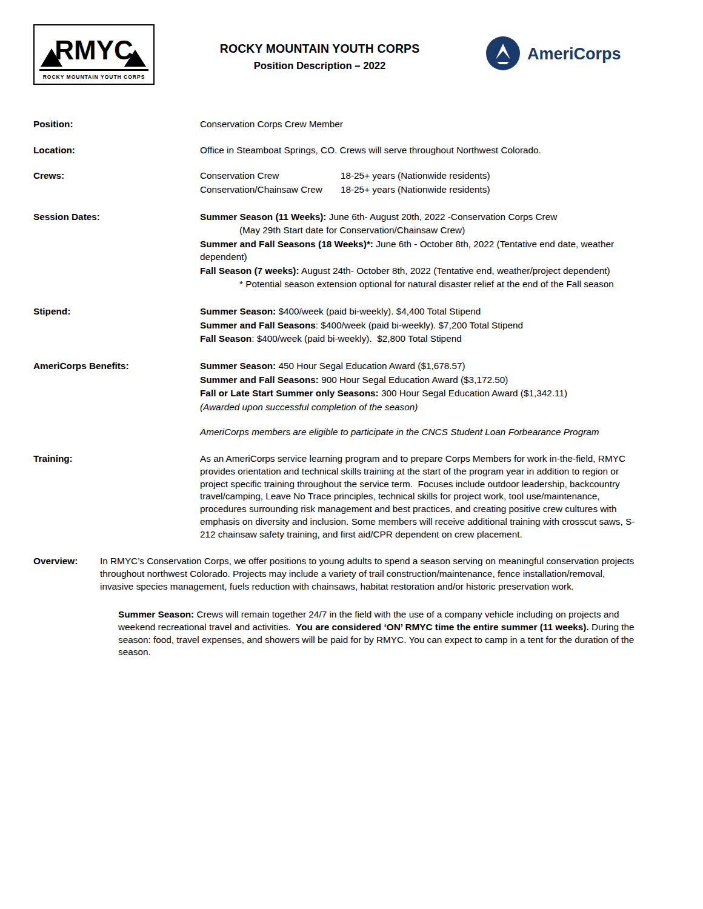RMYC ROCKY MOUNTAIN YOUTH CORPS
ROCKY MOUNTAIN YOUTH CORPS
Position Description – 2022
AmeriCorps
Position:
Conservation Corps Crew Member
Location:
Office in Steamboat Springs, CO. Crews will serve throughout Northwest Colorado.
Crews:
| Conservation Crew | 18-25+ years (Nationwide residents) |
| Conservation/Chainsaw Crew | 18-25+ years (Nationwide residents) |
Session Dates:
Summer Season (11 Weeks): June 6th- August 20th, 2022 -Conservation Corps Crew
(May 29th Start date for Conservation/Chainsaw Crew)
Summer and Fall Seasons (18 Weeks)*: June 6th - October 8th, 2022 (Tentative end date, weather dependent)
Fall Season (7 weeks): August 24th- October 8th, 2022 (Tentative end, weather/project dependent)
* Potential season extension optional for natural disaster relief at the end of the Fall season
Stipend:
Summer Season: $400/week (paid bi-weekly). $4,400 Total Stipend
Summer and Fall Seasons: $400/week (paid bi-weekly). $7,200 Total Stipend
Fall Season: $400/week (paid bi-weekly). $2,800 Total Stipend
AmeriCorps Benefits:
Summer Season: 450 Hour Segal Education Award ($1,678.57)
Summer and Fall Seasons: 900 Hour Segal Education Award ($3,172.50)
Fall or Late Start Summer only Seasons: 300 Hour Segal Education Award ($1,342.11)
(Awarded upon successful completion of the season)
AmeriCorps members are eligible to participate in the CNCS Student Loan Forbearance Program
Training:
As an AmeriCorps service learning program and to prepare Corps Members for work in-the-field, RMYC provides orientation and technical skills training at the start of the program year in addition to region or project specific training throughout the service term. Focuses include outdoor leadership, backcountry travel/camping, Leave No Trace principles, technical skills for project work, tool use/maintenance, procedures surrounding risk management and best practices, and creating positive crew cultures with emphasis on diversity and inclusion. Some members will receive additional training with crosscut saws, S-212 chainsaw safety training, and first aid/CPR dependent on crew placement.
Overview:
In RMYC’s Conservation Corps, we offer positions to young adults to spend a season serving on meaningful conservation projects throughout northwest Colorado. Projects may include a variety of trail construction/maintenance, fence installation/removal, invasive species management, fuels reduction with chainsaws, habitat restoration and/or historic preservation work.
Summer Season: Crews will remain together 24/7 in the field with the use of a company vehicle including on projects and weekend recreational travel and activities. You are considered ‘ON’ RMYC time the entire summer (11 weeks). During the season: food, travel expenses, and showers will be paid for by RMYC. You can expect to camp in a tent for the duration of the season.